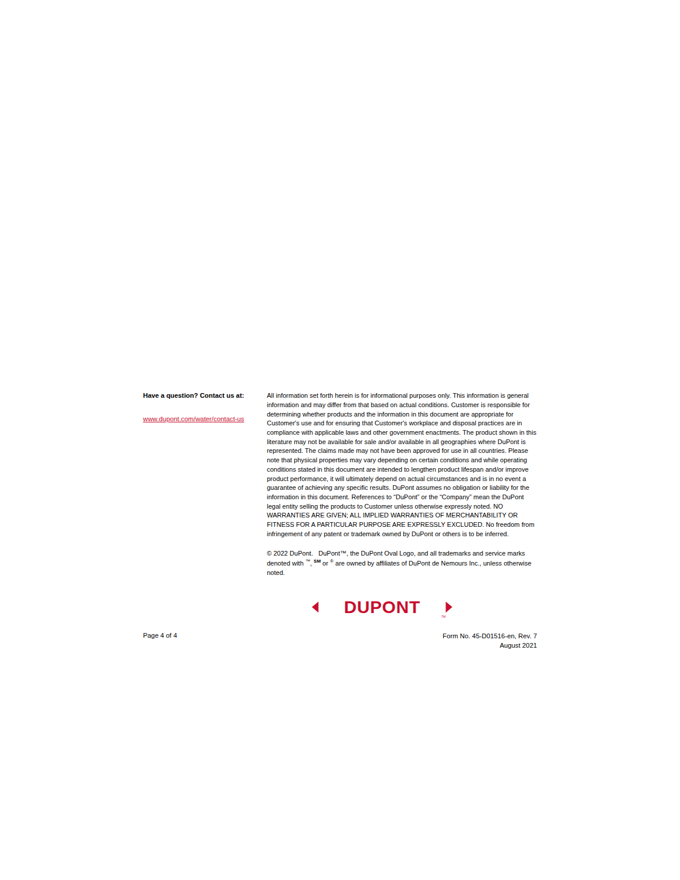Have a question? Contact us at:
www.dupont.com/water/contact-us
All information set forth herein is for informational purposes only. This information is general information and may differ from that based on actual conditions. Customer is responsible for determining whether products and the information in this document are appropriate for Customer's use and for ensuring that Customer's workplace and disposal practices are in compliance with applicable laws and other government enactments. The product shown in this literature may not be available for sale and/or available in all geographies where DuPont is represented. The claims made may not have been approved for use in all countries. Please note that physical properties may vary depending on certain conditions and while operating conditions stated in this document are intended to lengthen product lifespan and/or improve product performance, it will ultimately depend on actual circumstances and is in no event a guarantee of achieving any specific results. DuPont assumes no obligation or liability for the information in this document. References to “DuPont” or the “Company” mean the DuPont legal entity selling the products to Customer unless otherwise expressly noted. NO WARRANTIES ARE GIVEN; ALL IMPLIED WARRANTIES OF MERCHANTABILITY OR FITNESS FOR A PARTICULAR PURPOSE ARE EXPRESSLY EXCLUDED. No freedom from infringement of any patent or trademark owned by DuPont or others is to be inferred.
© 2022 DuPont. DuPont™, the DuPont Oval Logo, and all trademarks and service marks denoted with ™, SM or ® are owned by affiliates of DuPont de Nemours Inc., unless otherwise noted.
DUPONT TM
Page 4 of 4
Form No. 45-D01516-en, Rev. 7
August 2021